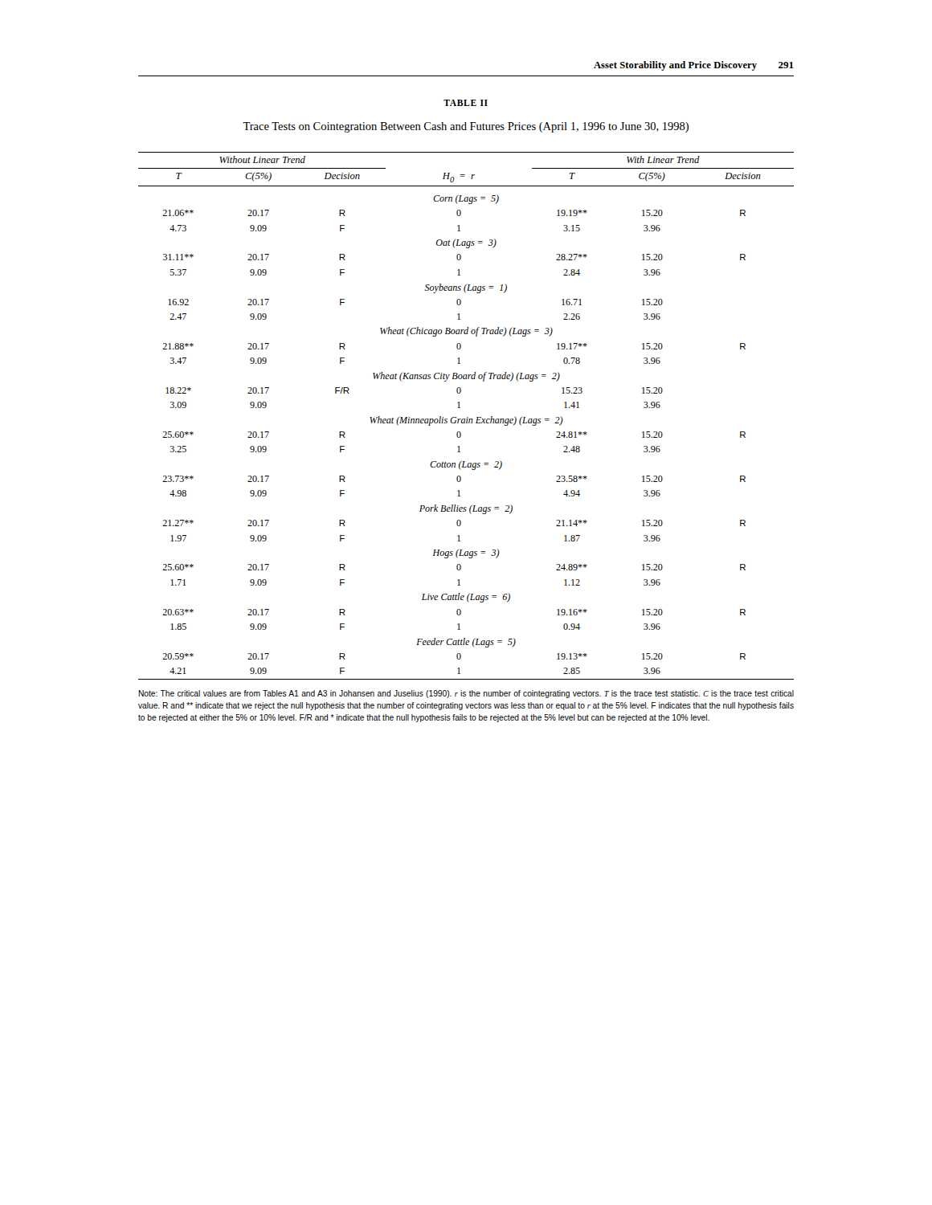Asset Storability and Price Discovery 291
TABLE II
Trace Tests on Cointegration Between Cash and Futures Prices (April 1, 1996 to June 30, 1998)
| Without Linear Trend | | With Linear Trend |
| T | C(5%) | Decision | H 0 = r | T | C(5%) | Decision |
| Corn (Lags = 5) |
| 21.06** | 20.17 | R | 0 | 19.19** | 15.20 | R |
| 4.73 | 9.09 | F | 1 | 3.15 | 3.96 | |
| Oat (Lags = 3) |
| 31.11** | 20.17 | R | 0 | 28.27** | 15.20 | R |
| 5.37 | 9.09 | F | 1 | 2.84 | 3.96 | |
| Soybeans (Lags = 1) |
| 16.92 | 20.17 | F | 0 | 16.71 | 15.20 | |
| 2.47 | 9.09 | | 1 | 2.26 | 3.96 | |
| Wheat (Chicago Board of Trade) (Lags = 3) |
| 21.88** | 20.17 | R | 0 | 19.17** | 15.20 | R |
| 3.47 | 9.09 | F | 1 | 0.78 | 3.96 | |
| Wheat (Kansas City Board of Trade) (Lags = 2) |
| 18.22* | 20.17 | F/R | 0 | 15.23 | 15.20 | |
| 3.09 | 9.09 | | 1 | 1.41 | 3.96 | |
| Wheat (Minneapolis Grain Exchange) (Lags = 2) |
| 25.60** | 20.17 | R | 0 | 24.81** | 15.20 | R |
| 3.25 | 9.09 | F | 1 | 2.48 | 3.96 | |
| Cotton (Lags = 2) |
| 23.73** | 20.17 | R | 0 | 23.58** | 15.20 | R |
| 4.98 | 9.09 | F | 1 | 4.94 | 3.96 | |
| Pork Bellies (Lags = 2) |
| 21.27** | 20.17 | R | 0 | 21.14** | 15.20 | R |
| 1.97 | 9.09 | F | 1 | 1.87 | 3.96 | |
| Hogs (Lags = 3) |
| 25.60** | 20.17 | R | 0 | 24.89** | 15.20 | R |
| 1.71 | 9.09 | F | 1 | 1.12 | 3.96 | |
| Live Cattle (Lags = 6) |
| 20.63** | 20.17 | R | 0 | 19.16** | 15.20 | R |
| 1.85 | 9.09 | F | 1 | 0.94 | 3.96 | |
| Feeder Cattle (Lags = 5) |
| 20.59** | 20.17 | R | 0 | 19.13** | 15.20 | R |
| 4.21 | 9.09 | F | 1 | 2.85 | 3.96 | |
Note: The critical values are from Tables A1 and A3 in Johansen and Juselius (1990). r is the number of cointegrating vectors. T is the trace test statistic. C is the trace test critical value. R and ** indicate that we reject the null hypothesis that the number of cointegrating vectors was less than or equal to r at the 5% level. F indicates that the null hypothesis fails to be rejected at either the 5% or 10% level. F/R and * indicate that the null hypothesis fails to be rejected at the 5% level but can be rejected at the 10% level.